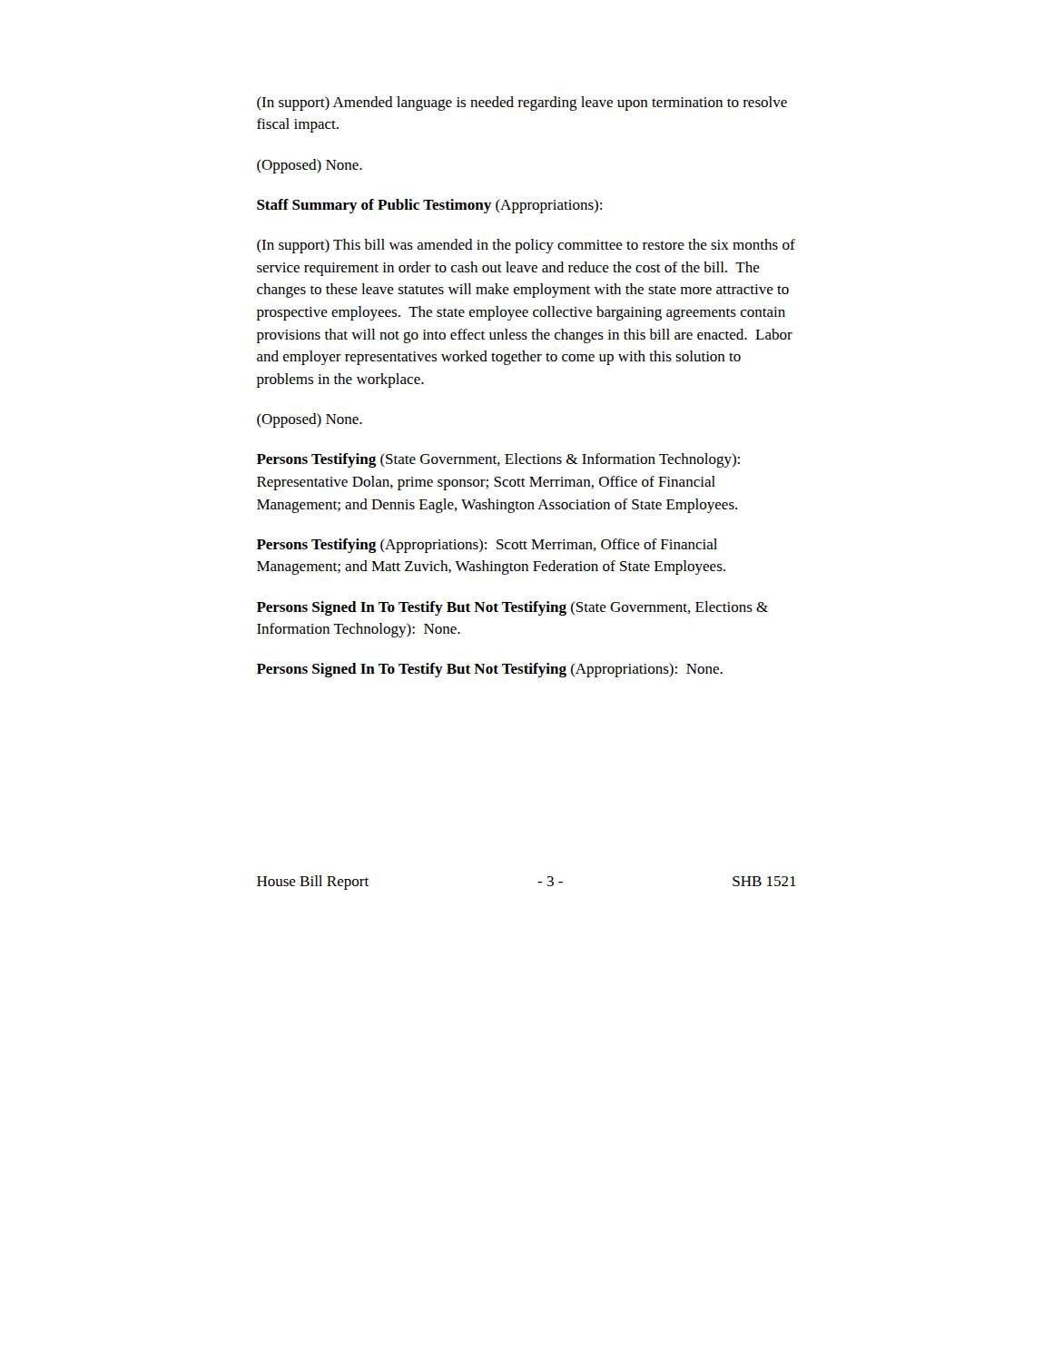(In support) Amended language is needed regarding leave upon termination to resolve fiscal impact.
(Opposed) None.
Staff Summary of Public Testimony (Appropriations):
(In support) This bill was amended in the policy committee to restore the six months of service requirement in order to cash out leave and reduce the cost of the bill. The changes to these leave statutes will make employment with the state more attractive to prospective employees. The state employee collective bargaining agreements contain provisions that will not go into effect unless the changes in this bill are enacted. Labor and employer representatives worked together to come up with this solution to problems in the workplace.
(Opposed) None.
Persons Testifying (State Government, Elections & Information Technology): Representative Dolan, prime sponsor; Scott Merriman, Office of Financial Management; and Dennis Eagle, Washington Association of State Employees.
Persons Testifying (Appropriations): Scott Merriman, Office of Financial Management; and Matt Zuvich, Washington Federation of State Employees.
Persons Signed In To Testify But Not Testifying (State Government, Elections & Information Technology): None.
Persons Signed In To Testify But Not Testifying (Appropriations): None.
House Bill Report
- 3 -
SHB 1521